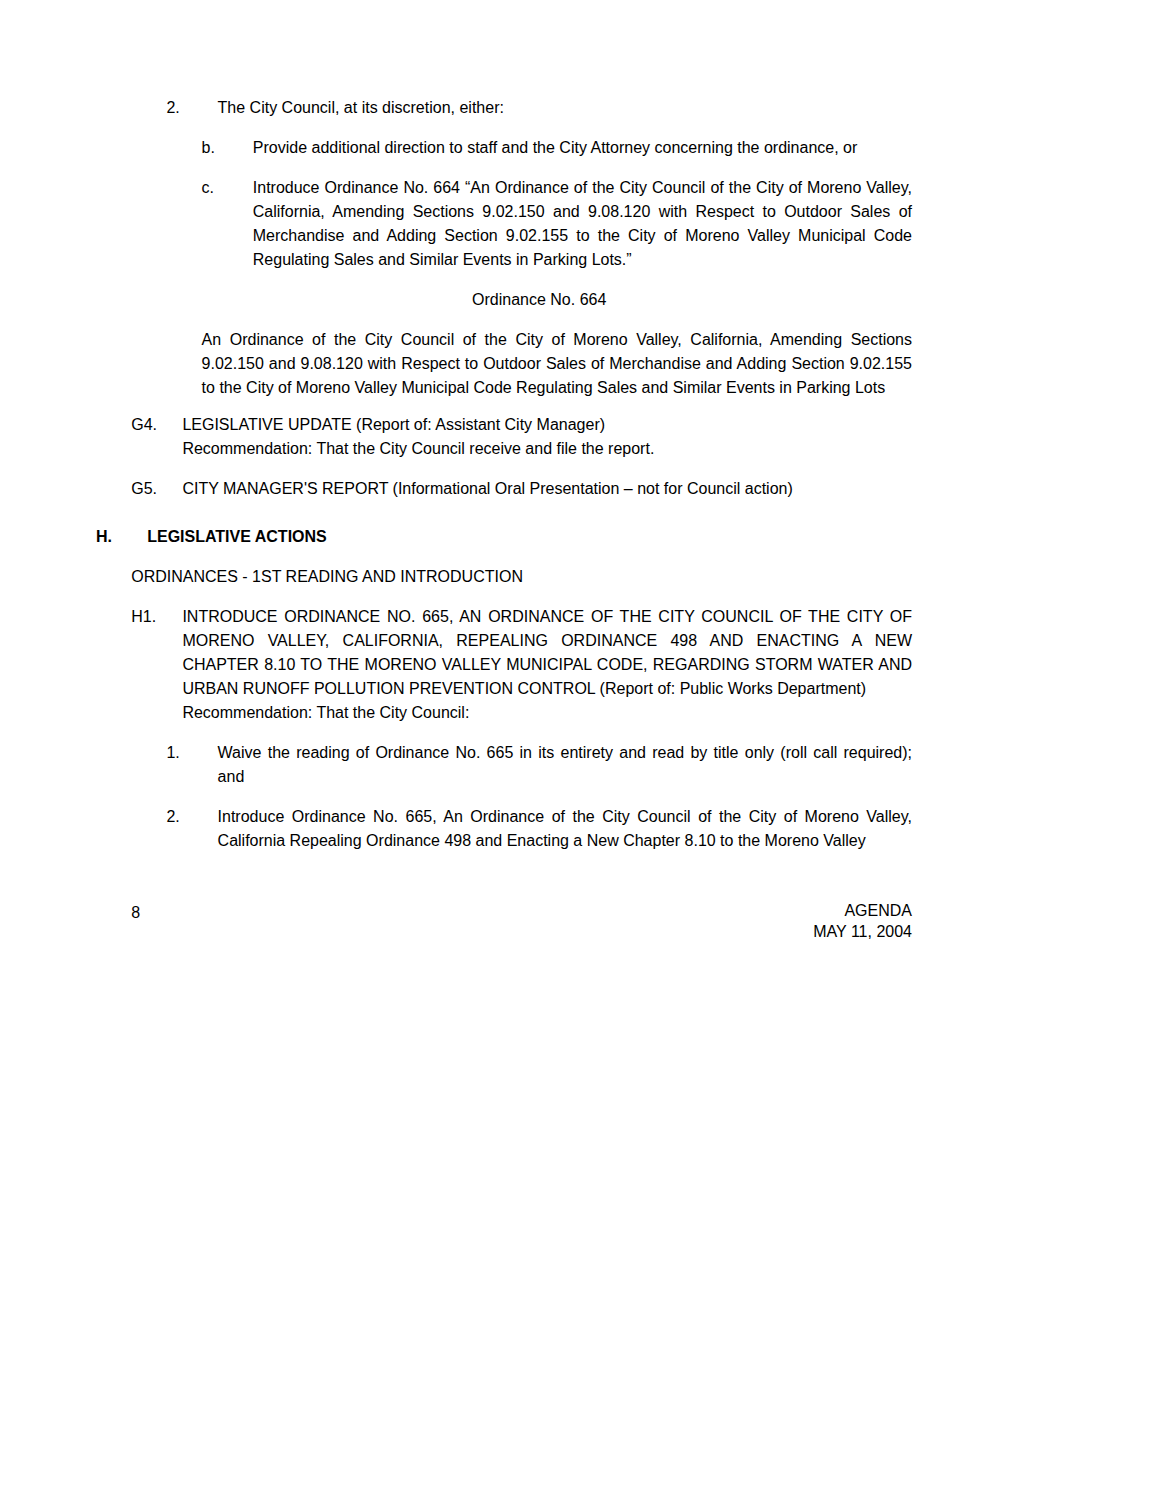2.
The City Council, at its discretion, either:
b.
Provide additional direction to staff and the City Attorney concerning the ordinance, or
c.
Introduce Ordinance No. 664 “An Ordinance of the City Council of the City of Moreno Valley, California, Amending Sections 9.02.150 and 9.08.120 with Respect to Outdoor Sales of Merchandise and Adding Section 9.02.155 to the City of Moreno Valley Municipal Code Regulating Sales and Similar Events in Parking Lots.”
Ordinance No. 664
An Ordinance of the City Council of the City of Moreno Valley, California, Amending Sections 9.02.150 and 9.08.120 with Respect to Outdoor Sales of Merchandise and Adding Section 9.02.155 to the City of Moreno Valley Municipal Code Regulating Sales and Similar Events in Parking Lots
G4.
LEGISLATIVE UPDATE (Report of: Assistant City Manager)
Recommendation: That the City Council receive and file the report.
G5.
CITY MANAGER'S REPORT (Informational Oral Presentation – not for Council action)
H.
LEGISLATIVE ACTIONS
ORDINANCES - 1ST READING AND INTRODUCTION
H1.
INTRODUCE ORDINANCE NO. 665, AN ORDINANCE OF THE CITY COUNCIL OF THE CITY OF MORENO VALLEY, CALIFORNIA, REPEALING ORDINANCE 498 AND ENACTING A NEW CHAPTER 8.10 TO THE MORENO VALLEY MUNICIPAL CODE, REGARDING STORM WATER AND URBAN RUNOFF POLLUTION PREVENTION CONTROL (Report of: Public Works Department)
Recommendation: That the City Council:
1.
Waive the reading of Ordinance No. 665 in its entirety and read by title only (roll call required); and
2.
Introduce Ordinance No. 665, An Ordinance of the City Council of the City of Moreno Valley, California Repealing Ordinance 498 and Enacting a New Chapter 8.10 to the Moreno Valley
8
AGENDA
MAY 11, 2004